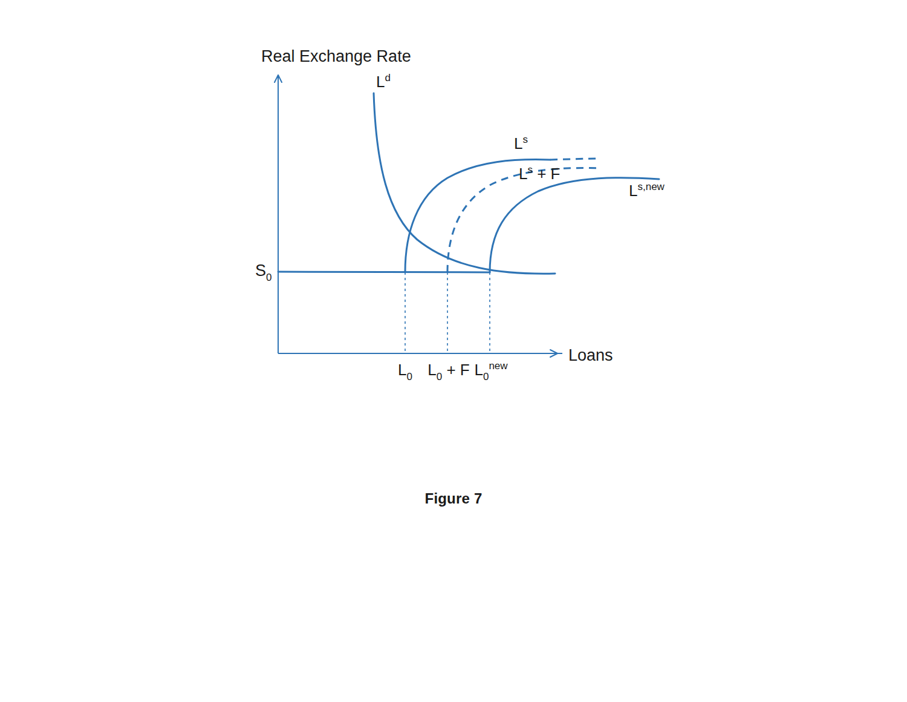Figure 7: Loan demand and loan supply schedules against the real exchange rate A downward sloping loan demand curve labelled L superscript d crosses upward sloping loan supply curves. The supply curve L superscript s rises from the horizontal line at S sub 0 at loan level L sub 0. A dashed curve labelled L superscript s plus F rises from L sub 0 plus F. A further curve labelled L superscript s comma new rises from L sub 0 superscript new. Dotted vertical guides mark L sub 0, L sub 0 plus F and L sub 0 superscript new on the Loans axis. Real Exchange Rate Loans S0 Ld Ls Ls + F Ls,new L0 L0 + F L0new
Figure 7